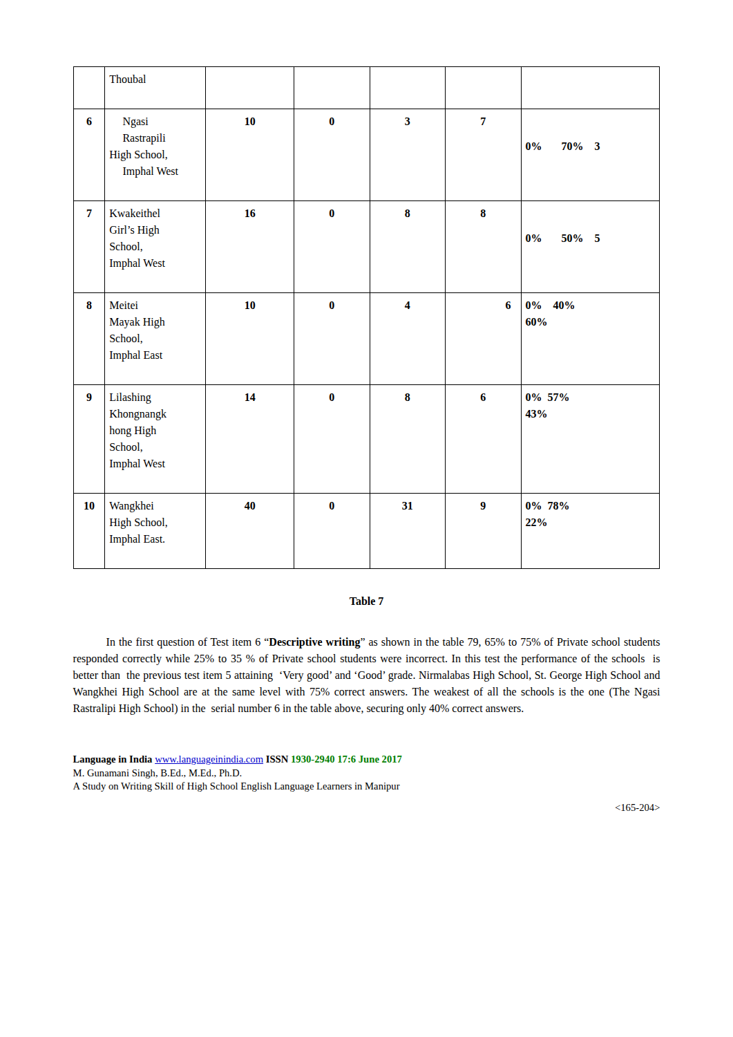| | Thoubal | | | | | |
| 6 | Ngasi Rastrapili High School, Imphal West | 10 | 0 | 3 | 7 | 0% 70% 3 |
| 7 | Kwakeithel Girl’s High School, Imphal West | 16 | 0 | 8 | 8 | 0% 50% 5 |
| 8 | Meitei Mayak High School, Imphal East | 10 | 0 | 4 | 6 | 0% 40% 60% |
| 9 | Lilashing Khongnangk hong High School, Imphal West | 14 | 0 | 8 | 6 | 0% 57% 43% |
| 10 | Wangkhei High School, Imphal East. | 40 | 0 | 31 | 9 | 0% 78% 22% |
Table 7
In the first question of Test item 6 “Descriptive writing” as shown in the table 79, 65% to 75% of Private school students responded correctly while 25% to 35 % of Private school students were incorrect. In this test the performance of the schools is better than the previous test item 5 attaining ‘Very good’ and ‘Good’ grade. Nirmalabas High School, St. George High School and Wangkhei High School are at the same level with 75% correct answers. The weakest of all the schools is the one (The Ngasi Rastralipi High School) in the serial number 6 in the table above, securing only 40% correct answers.
Language in India www.languageinindia.com ISSN 1930-2940 17:6 June 2017
M. Gunamani Singh, B.Ed., M.Ed., Ph.D.
A Study on Writing Skill of High School English Language Learners in Manipur
<165-204>